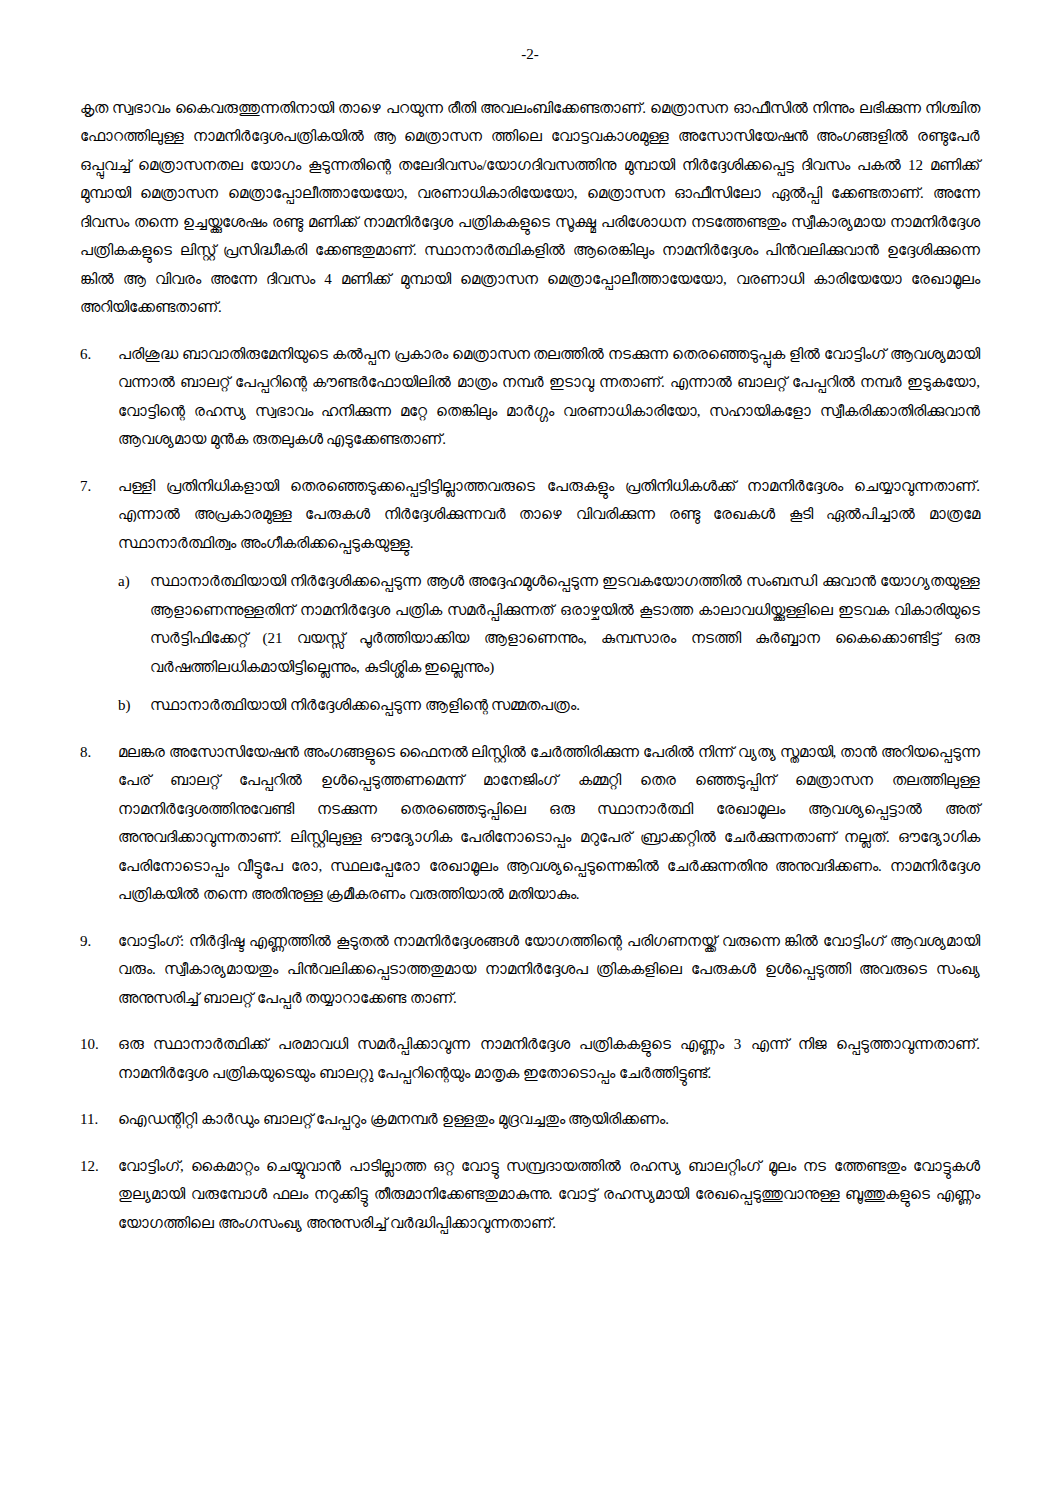-2-
കൃത സ്വഭാവം കൈവരുത്തുന്നതിനായി താഴെ പറയുന്ന രീതി അവലംബിക്കേണ്ടതാണ്. മെത്രാസന ഓഫീസിൽ നിന്നും ലഭിക്കുന്ന നിശ്ചിത ഫോറത്തിലുള്ള നാമനിർദ്ദേശപത്രികയിൽ ആ മെത്രാസന ത്തിലെ വോട്ടവകാശമുള്ള അസോസിയേഷൻ അംഗങ്ങളിൽ രണ്ടുപേർ ഒപ്പുവച്ച് മെത്രാസനതല യോഗം കൂടുന്നതിന്റെ തലേദിവസം/യോഗദിവസത്തിനു മുമ്പായി നിർദ്ദേശിക്കപ്പെട്ട ദിവസം പകൽ 12 മണിക്ക് മുമ്പായി മെത്രാസന മെത്രാപ്പോലീത്തായേയോ, വരണാധികാരിയേയോ, മെത്രാസന ഓഫീസിലോ ഏൽപ്പി ക്കേണ്ടതാണ്. അന്നേ ദിവസം തന്നെ ഉച്ചയ്ക്കുശേഷം രണ്ടു മണിക്ക് നാമനിർദ്ദേശ പത്രികകളുടെ സൂക്ഷ്മ പരിശോധന നടത്തേണ്ടതും സ്വീകാര്യമായ നാമനിർദ്ദേശ പത്രികകളുടെ ലിസ്റ്റ് പ്രസിദ്ധീകരി ക്കേണ്ടതുമാണ്. സ്ഥാനാർത്ഥികളിൽ ആരെങ്കിലും നാമനിർദ്ദേശം പിൻവലിക്കുവാൻ ഉദ്ദേശിക്കുന്നെ ങ്കിൽ ആ വിവരം അന്നേ ദിവസം 4 മണിക്ക് മുമ്പായി മെത്രാസന മെത്രാപ്പോലീത്തായേയോ, വരണാധി കാരിയേയോ രേഖാമൂലം അറിയിക്കേണ്ടതാണ്.
പരിശുദ്ധ ബാവാതിരുമേനിയുടെ കൽപ്പന പ്രകാരം മെത്രാസന തലത്തിൽ നടക്കുന്ന തെരഞ്ഞെടുപ്പുക ളിൽ വോട്ടിംഗ് ആവശ്യമായി വന്നാൽ ബാലറ്റ് പേപ്പറിന്റെ കൗണ്ടർഫോയിലിൽ മാത്രം നമ്പർ ഇടാവു ന്നതാണ്. എന്നാൽ ബാലറ്റ് പേപ്പറിൽ നമ്പർ ഇടുകയോ, വോട്ടിന്റെ രഹസ്യ സ്വഭാവം ഹനിക്കുന്ന മറ്റേ തെങ്കിലും മാർഗ്ഗം വരണാധികാരിയോ, സഹായികളോ സ്വീകരിക്കാതിരിക്കുവാൻ ആവശ്യമായ മുൻക രുതലുകൾ എടുക്കേണ്ടതാണ്.
പള്ളി പ്രതിനിധികളായി തെരഞ്ഞെടുക്കപ്പെട്ടിട്ടില്ലാത്തവരുടെ പേരുകളും പ്രതിനിധികൾക്ക് നാമനിർദ്ദേശം ചെയ്യാവുന്നതാണ്. എന്നാൽ അപ്രകാരമുള്ള പേരുകൾ നിർദ്ദേശിക്കുന്നവർ താഴെ വിവരിക്കുന്ന രണ്ടു രേഖകൾ കൂടി ഏൽപിച്ചാൽ മാത്രമേ സ്ഥാനാർത്ഥിത്വം അംഗീകരിക്കപ്പെടുകയുള്ളു.
സ്ഥാനാർത്ഥിയായി നിർദ്ദേശിക്കപ്പെടുന്ന ആൾ അദ്ദേഹമുൾപ്പെടുന്ന ഇടവകയോഗത്തിൽ സംബന്ധി ക്കുവാൻ യോഗ്യതയുള്ള ആളാണെന്നുള്ളതിന് നാമനിർദ്ദേശ പത്രിക സമർപ്പിക്കുന്നത് ഒരാഴ്ചയിൽ കൂടാത്ത കാലാവധിയ്ക്കുള്ളിലെ ഇടവക വികാരിയുടെ സർട്ടിഫിക്കേറ്റ് (21 വയസ്സ് പൂർത്തിയാക്കിയ ആളാണെന്നും, കുമ്പസാരം നടത്തി കുർബ്ബാന കൈക്കൊണ്ടിട്ട് ഒരു വർഷത്തിലധികമായിട്ടില്ലെന്നും, കുടിശ്ശിക ഇല്ലെന്നും)
സ്ഥാനാർത്ഥിയായി നിർദ്ദേശിക്കപ്പെടുന്ന ആളിന്റെ സമ്മതപത്രം.
മലങ്കര അസോസിയേഷൻ അംഗങ്ങളുടെ ഫൈനൽ ലിസ്റ്റിൽ ചേർത്തിരിക്കുന്ന പേരിൽ നിന്ന് വ്യത്യ സ്തമായി, താൻ അറിയപ്പെടുന്ന പേര് ബാലറ്റ് പേപ്പറിൽ ഉൾപ്പെടുത്തണമെന്ന് മാനേജിംഗ് കമ്മറ്റി തെര ഞ്ഞെടുപ്പിന് മെത്രാസന തലത്തിലുള്ള നാമനിർദ്ദേശത്തിനുവേണ്ടി നടക്കുന്ന തെരഞ്ഞെടുപ്പിലെ ഒരു സ്ഥാനാർത്ഥി രേഖാമൂലം ആവശ്യപ്പെട്ടാൽ അത് അനുവദിക്കാവുന്നതാണ്. ലിസ്റ്റിലുള്ള ഔദ്യോഗിക പേരിനോടൊപ്പം മറുപേര് ബ്രാക്കറ്റിൽ ചേർക്കുന്നതാണ് നല്ലത്. ഔദ്യോഗിക പേരിനോടൊപ്പം വീട്ടുപേ രോ, സ്ഥലപ്പേരോ രേഖാമൂലം ആവശ്യപ്പെടുന്നെങ്കിൽ ചേർക്കുന്നതിനു അനുവദിക്കണം. നാമനിർദ്ദേശ പത്രികയിൽ തന്നെ അതിനുള്ള ക്രമീകരണം വരുത്തിയാൽ മതിയാകും.
വോട്ടിംഗ്: നിർദ്ദിഷ്ട എണ്ണത്തിൽ കൂടുതൽ നാമനിർദ്ദേശങ്ങൾ യോഗത്തിന്റെ പരിഗണനയ്ക്ക് വരുന്നെ ങ്കിൽ വോട്ടിംഗ് ആവശ്യമായി വരും. സ്വീകാര്യമായതും പിൻവലിക്കപ്പെടാത്തതുമായ നാമനിർദ്ദേശപ ത്രികകളിലെ പേരുകൾ ഉൾപ്പെടുത്തി അവരുടെ സംഖ്യ അനുസരിച്ച് ബാലറ്റ് പേപ്പർ തയ്യാറാക്കേണ്ട താണ്.
ഒരു സ്ഥാനാർത്ഥിക്ക് പരമാവധി സമർപ്പിക്കാവുന്ന നാമനിർദ്ദേശ പത്രികകളുടെ എണ്ണം 3 എന്ന് നിജ പ്പെടുത്താവുന്നതാണ്. നാമനിർദ്ദേശ പത്രികയുടെയും ബാലറ്റു പേപ്പറിന്റെയും മാതൃക ഇതോടൊപ്പം ചേർത്തിട്ടുണ്ട്.
ഐഡന്റിറ്റി കാർഡും ബാലറ്റ് പേപ്പറും ക്രമനമ്പർ ഉള്ളതും മുദ്രവച്ചതും ആയിരിക്കണം.
വോട്ടിംഗ്, കൈമാറ്റം ചെയ്യുവാൻ പാടില്ലാത്ത ഒറ്റ വോട്ടു സമ്പ്രദായത്തിൽ രഹസ്യ ബാലറ്റിംഗ് മൂലം നട ത്തേണ്ടതും വോട്ടുകൾ തുല്യമായി വരുമ്പോൾ ഫലം നറുക്കിട്ടു തീരുമാനിക്കേണ്ടതുമാകുന്നു. വോട്ട് രഹസ്യമായി രേഖപ്പെടുത്തുവാനുള്ള ബൂത്തുകളുടെ എണ്ണം യോഗത്തിലെ അംഗസംഖ്യ അനുസരിച്ച് വർദ്ധിപ്പിക്കാവുന്നതാണ്.